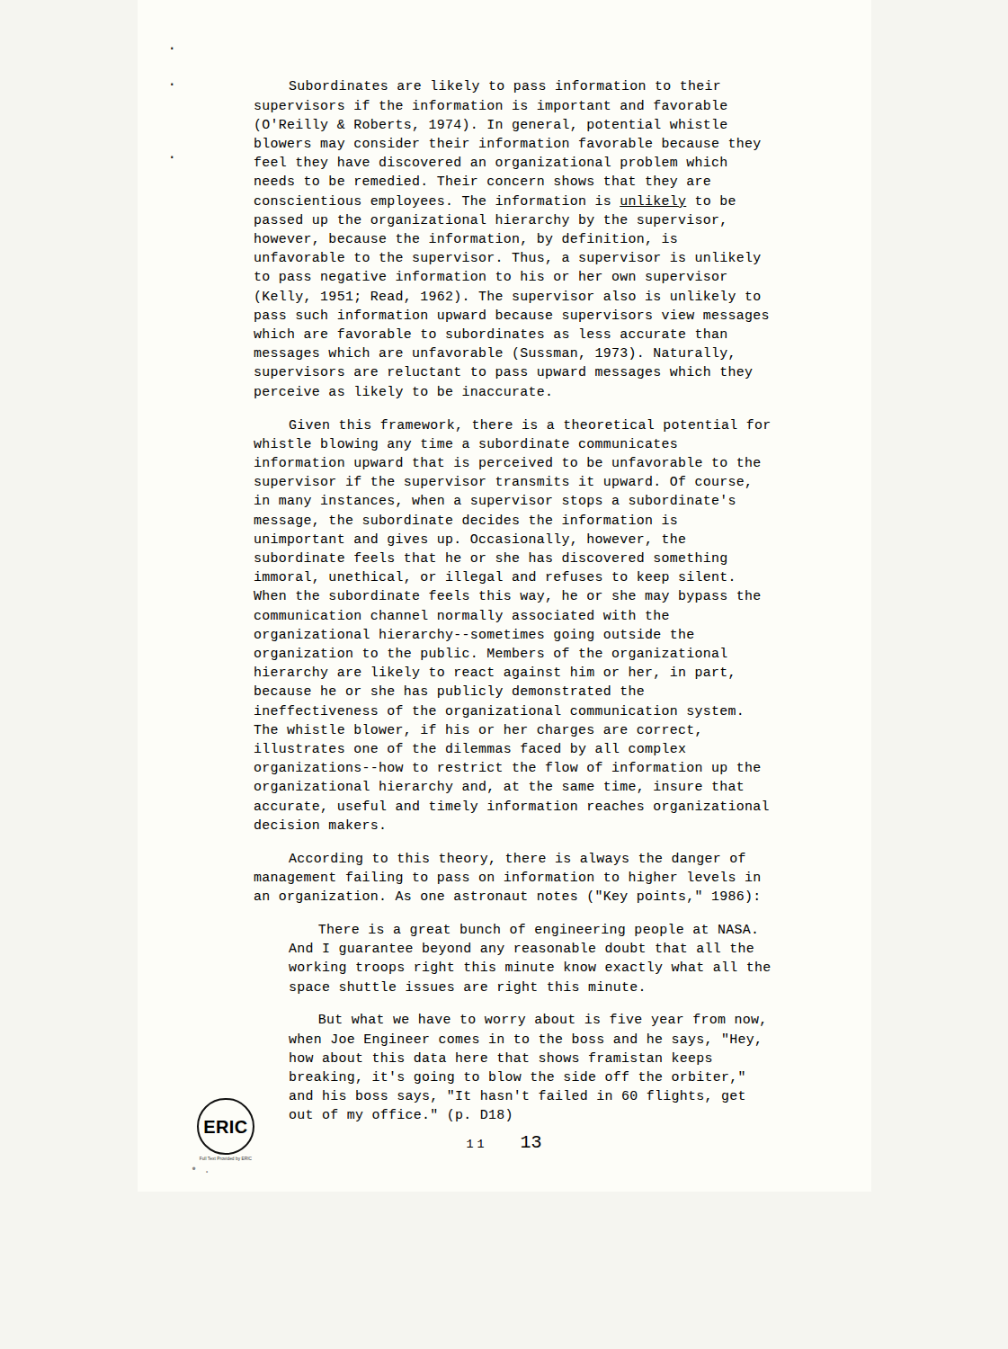·
·
·
Subordinates are likely to pass information to their supervisors if the information is important and favorable (O'Reilly & Roberts, 1974). In general, potential whistle blowers may consider their information favorable because they feel they have discovered an organizational problem which needs to be remedied. Their concern shows that they are conscientious employees. The information is unlikely to be passed up the organizational hierarchy by the supervisor, however, because the information, by definition, is unfavorable to the supervisor. Thus, a supervisor is unlikely to pass negative information to his or her own supervisor (Kelly, 1951; Read, 1962). The supervisor also is unlikely to pass such information upward because supervisors view messages which are favorable to subordinates as less accurate than messages which are unfavorable (Sussman, 1973). Naturally, supervisors are reluctant to pass upward messages which they perceive as likely to be inaccurate.
Given this framework, there is a theoretical potential for whistle blowing any time a subordinate communicates information upward that is perceived to be unfavorable to the supervisor if the supervisor transmits it upward. Of course, in many instances, when a supervisor stops a subordinate's message, the subordinate decides the information is unimportant and gives up. Occasionally, however, the subordinate feels that he or she has discovered something immoral, unethical, or illegal and refuses to keep silent. When the subordinate feels this way, he or she may bypass the communication channel normally associated with the organizational hierarchy--sometimes going outside the organization to the public. Members of the organizational hierarchy are likely to react against him or her, in part, because he or she has publicly demonstrated the ineffectiveness of the organizational communication system. The whistle blower, if his or her charges are correct, illustrates one of the dilemmas faced by all complex organizations--how to restrict the flow of information up the organizational hierarchy and, at the same time, insure that accurate, useful and timely information reaches organizational decision makers.
According to this theory, there is always the danger of management failing to pass on information to higher levels in an organization. As one astronaut notes ("Key points," 1986):
There is a great bunch of engineering people at NASA. And I guarantee beyond any reasonable doubt that all the working troops right this minute know exactly what all the space shuttle issues are right this minute.
But what we have to worry about is five year from now, when Joe Engineer comes in to the boss and he says, "Hey, how about this data here that shows framistan keeps breaking, it's going to blow the side off the orbiter," and his boss says, "It hasn't failed in 60 flights, get out of my office." (p. D18)
ERIC
Full Text Provided by ERIC
• .
11 13